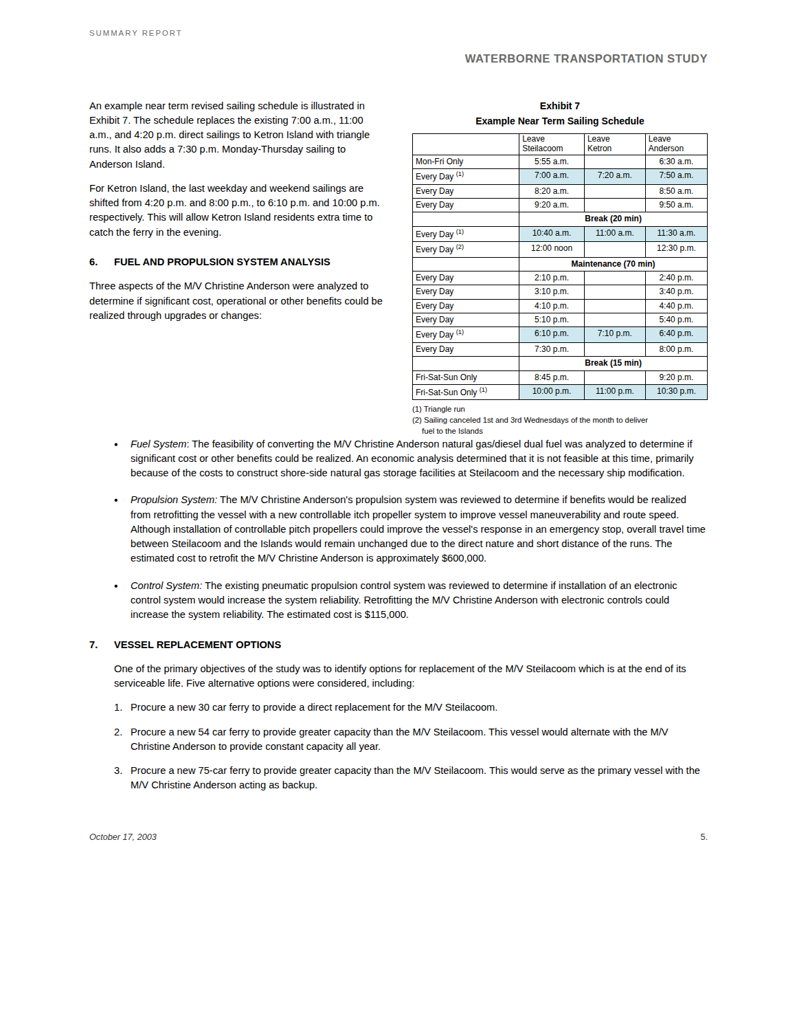SUMMARY REPORT
WATERBORNE TRANSPORTATION STUDY
An example near term revised sailing schedule is illustrated in Exhibit 7. The schedule replaces the existing 7:00 a.m., 11:00 a.m., and 4:20 p.m. direct sailings to Ketron Island with triangle runs. It also adds a 7:30 p.m. Monday-Thursday sailing to Anderson Island.
For Ketron Island, the last weekday and weekend sailings are shifted from 4:20 p.m. and 8:00 p.m., to 6:10 p.m. and 10:00 p.m. respectively. This will allow Ketron Island residents extra time to catch the ferry in the evening.
6. FUEL AND PROPULSION SYSTEM ANALYSIS
Three aspects of the M/V Christine Anderson were analyzed to determine if significant cost, operational or other benefits could be realized through upgrades or changes:
Exhibit 7
Example Near Term Sailing Schedule
| | Leave Steilacoom | Leave Ketron | Leave Anderson |
| --- | --- | --- | --- |
| Mon-Fri Only | 5:55 a.m. | | 6:30 a.m. |
| Every Day (1) | 7:00 a.m. | 7:20 a.m. | 7:50 a.m. |
| Every Day | 8:20 a.m. | | 8:50 a.m. |
| Every Day | 9:20 a.m. | | 9:50 a.m. |
| | Break (20 min) |
| Every Day (1) | 10:40 a.m. | 11:00 a.m. | 11:30 a.m. |
| Every Day (2) | 12:00 noon | | 12:30 p.m. |
| | Maintenance (70 min) |
| Every Day | 2:10 p.m. | | 2:40 p.m. |
| Every Day | 3:10 p.m. | | 3:40 p.m. |
| Every Day | 4:10 p.m. | | 4:40 p.m. |
| Every Day | 5:10 p.m. | | 5:40 p.m. |
| Every Day (1) | 6:10 p.m. | 7:10 p.m. | 6:40 p.m. |
| Every Day | 7:30 p.m. | | 8:00 p.m. |
| | Break (15 min) |
| Fri-Sat-Sun Only | 8:45 p.m. | | 9:20 p.m. |
| Fri-Sat-Sun Only (1) | 10:00 p.m. | 11:00 p.m. | 10:30 p.m. |
(1) Triangle run
(2) Sailing canceled 1st and 3rd Wednesdays of the month to deliver
fuel to the Islands
Fuel System: The feasibility of converting the M/V Christine Anderson natural gas/diesel dual fuel was analyzed to determine if significant cost or other benefits could be realized. An economic analysis determined that it is not feasible at this time, primarily because of the costs to construct shore-side natural gas storage facilities at Steilacoom and the necessary ship modification.
Propulsion System: The M/V Christine Anderson's propulsion system was reviewed to determine if benefits would be realized from retrofitting the vessel with a new controllable itch propeller system to improve vessel maneuverability and route speed. Although installation of controllable pitch propellers could improve the vessel's response in an emergency stop, overall travel time between Steilacoom and the Islands would remain unchanged due to the direct nature and short distance of the runs. The estimated cost to retrofit the M/V Christine Anderson is approximately $600,000.
Control System: The existing pneumatic propulsion control system was reviewed to determine if installation of an electronic control system would increase the system reliability. Retrofitting the M/V Christine Anderson with electronic controls could increase the system reliability. The estimated cost is $115,000.
7. VESSEL REPLACEMENT OPTIONS
One of the primary objectives of the study was to identify options for replacement of the M/V Steilacoom which is at the end of its serviceable life. Five alternative options were considered, including:
Procure a new 30 car ferry to provide a direct replacement for the M/V Steilacoom.
Procure a new 54 car ferry to provide greater capacity than the M/V Steilacoom. This vessel would alternate with the M/V Christine Anderson to provide constant capacity all year.
Procure a new 75-car ferry to provide greater capacity than the M/V Steilacoom. This would serve as the primary vessel with the M/V Christine Anderson acting as backup.
October 17, 2003 5.